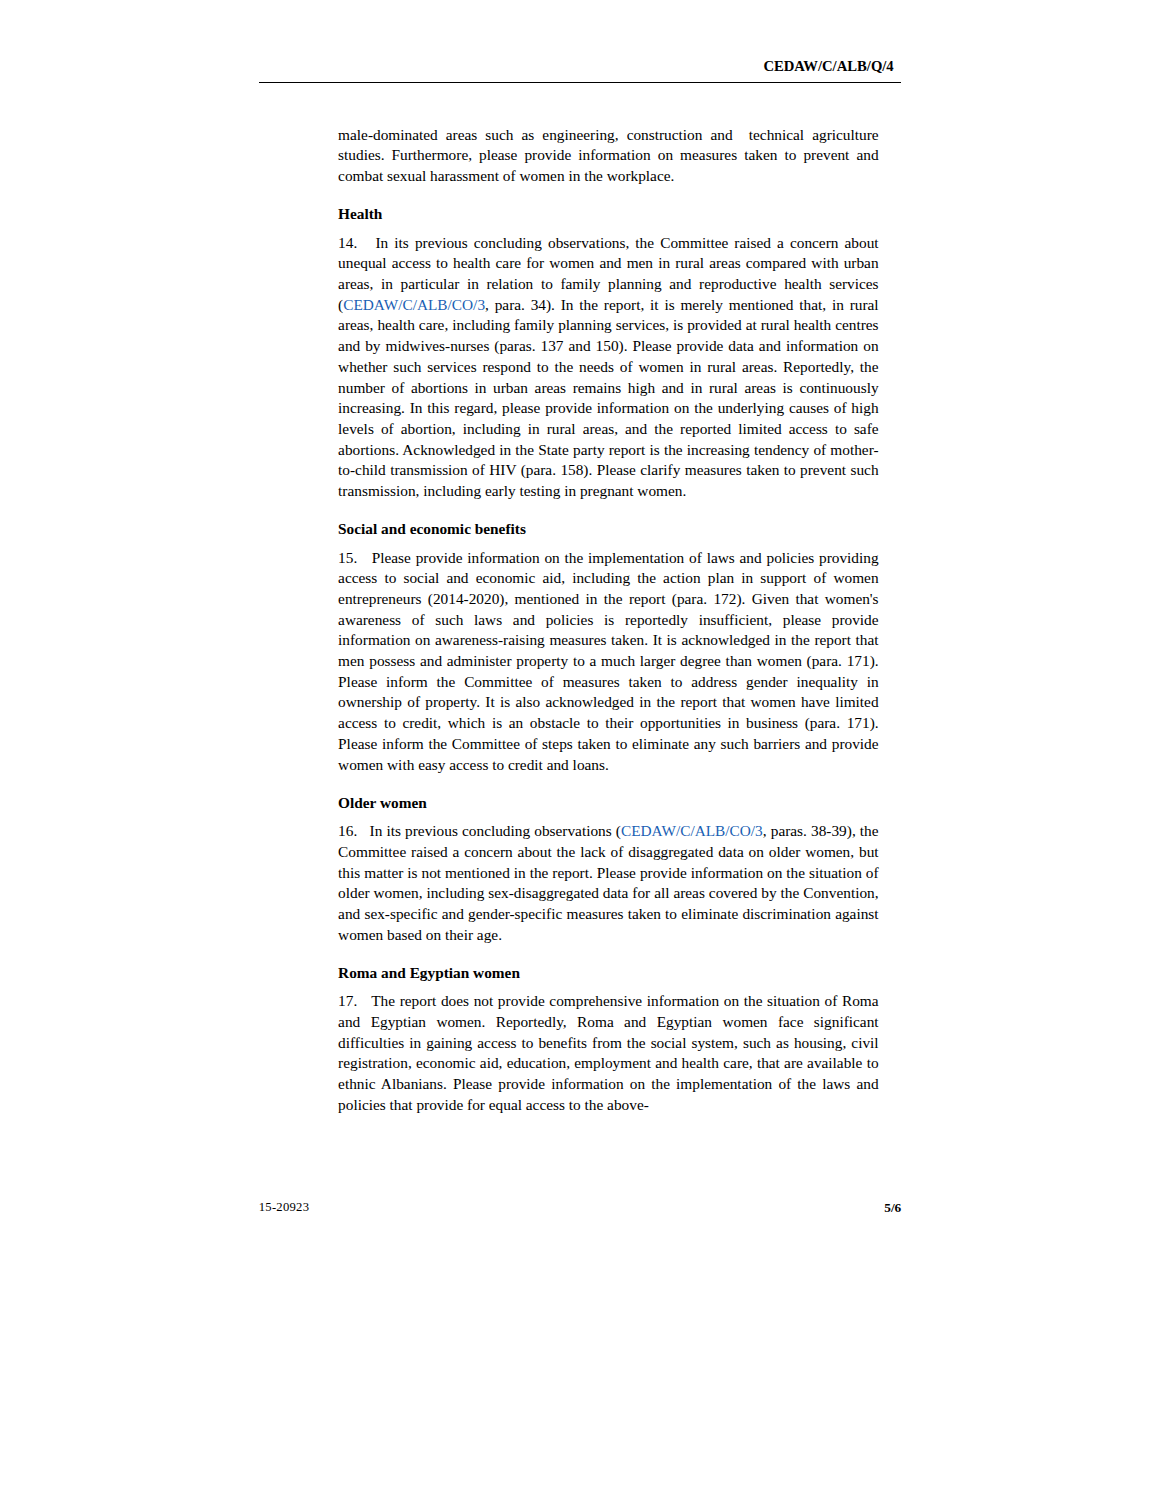CEDAW/C/ALB/Q/4
male-dominated areas such as engineering, construction and technical agriculture studies. Furthermore, please provide information on measures taken to prevent and combat sexual harassment of women in the workplace.
Health
14. In its previous concluding observations, the Committee raised a concern about unequal access to health care for women and men in rural areas compared with urban areas, in particular in relation to family planning and reproductive health services (CEDAW/C/ALB/CO/3, para. 34). In the report, it is merely mentioned that, in rural areas, health care, including family planning services, is provided at rural health centres and by midwives-nurses (paras. 137 and 150). Please provide data and information on whether such services respond to the needs of women in rural areas. Reportedly, the number of abortions in urban areas remains high and in rural areas is continuously increasing. In this regard, please provide information on the underlying causes of high levels of abortion, including in rural areas, and the reported limited access to safe abortions. Acknowledged in the State party report is the increasing tendency of mother-to-child transmission of HIV (para. 158). Please clarify measures taken to prevent such transmission, including early testing in pregnant women.
Social and economic benefits
15. Please provide information on the implementation of laws and policies providing access to social and economic aid, including the action plan in support of women entrepreneurs (2014-2020), mentioned in the report (para. 172). Given that women's awareness of such laws and policies is reportedly insufficient, please provide information on awareness-raising measures taken. It is acknowledged in the report that men possess and administer property to a much larger degree than women (para. 171). Please inform the Committee of measures taken to address gender inequality in ownership of property. It is also acknowledged in the report that women have limited access to credit, which is an obstacle to their opportunities in business (para. 171). Please inform the Committee of steps taken to eliminate any such barriers and provide women with easy access to credit and loans.
Older women
16. In its previous concluding observations (CEDAW/C/ALB/CO/3, paras. 38-39), the Committee raised a concern about the lack of disaggregated data on older women, but this matter is not mentioned in the report. Please provide information on the situation of older women, including sex-disaggregated data for all areas covered by the Convention, and sex-specific and gender-specific measures taken to eliminate discrimination against women based on their age.
Roma and Egyptian women
17. The report does not provide comprehensive information on the situation of Roma and Egyptian women. Reportedly, Roma and Egyptian women face significant difficulties in gaining access to benefits from the social system, such as housing, civil registration, economic aid, education, employment and health care, that are available to ethnic Albanians. Please provide information on the implementation of the laws and policies that provide for equal access to the above-
15-20923
5/6